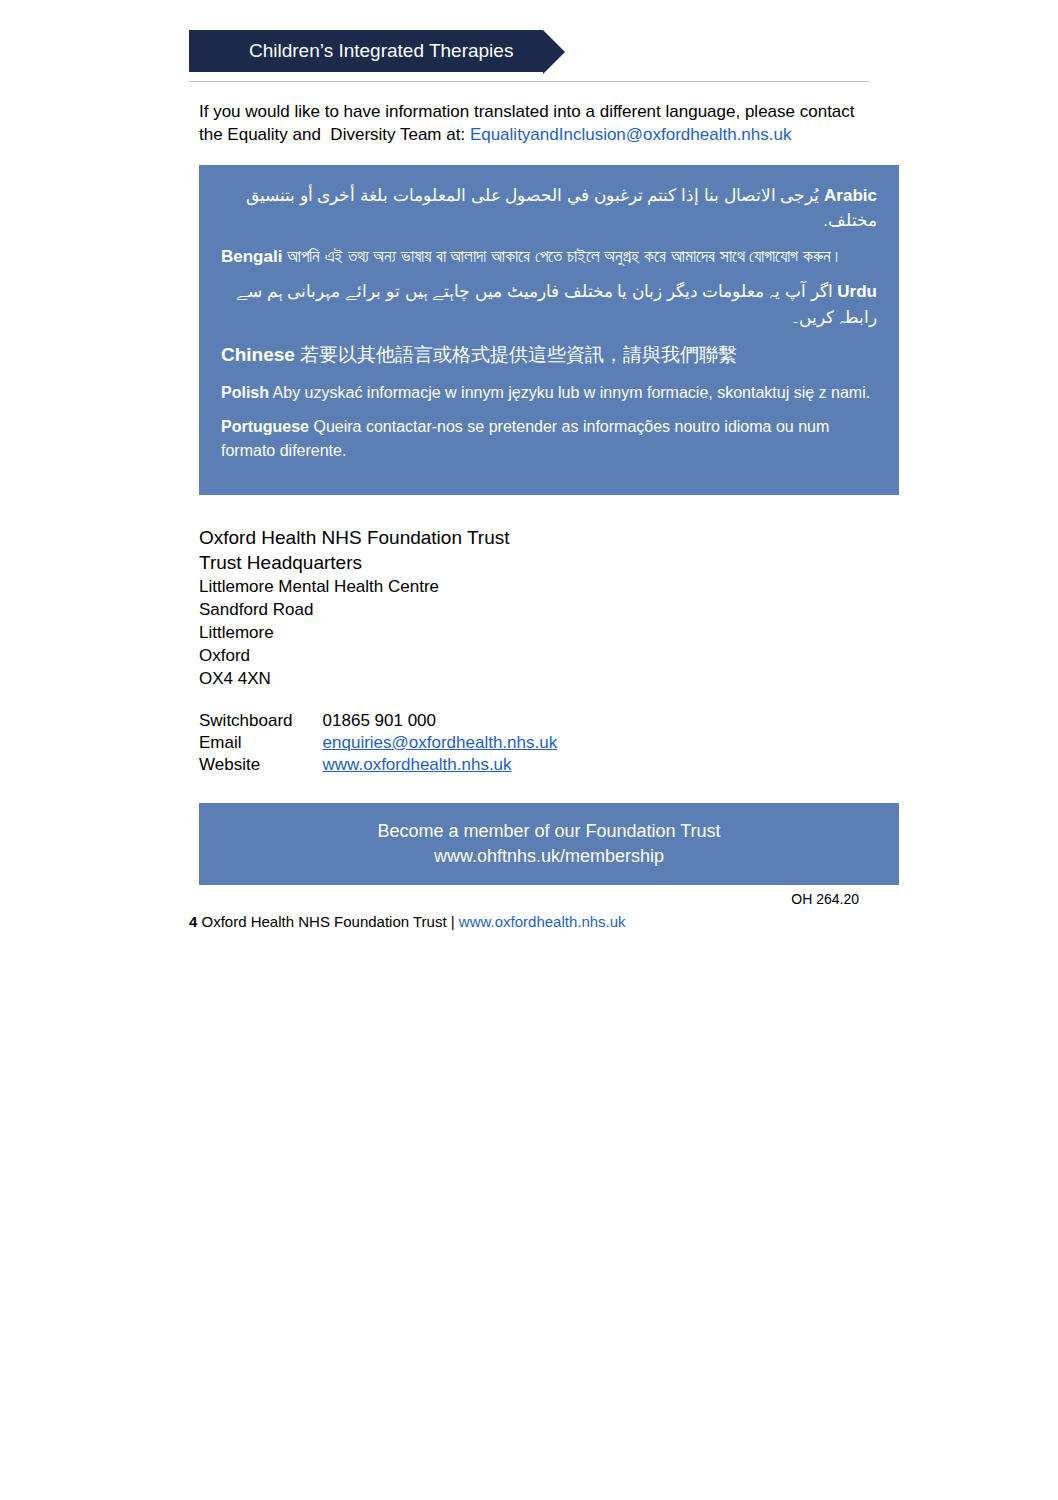Children’s Integrated Therapies
If you would like to have information translated into a different language, please contact the Equality and Diversity Team at: EqualityandInclusion@oxfordhealth.nhs.uk
Arabic يُرجى الاتصال بنا إذا كنتم ترغبون في الحصول على المعلومات بلغة أخرى أو بتنسيق مختلف.
Bengali আপনি এই তথ্য অন্য ভাষায় বা আলাদা আকারে পেতে চাইলে অনুগ্রহ করে আমাদের সাথে যোগাযোগ করুন।
Urdu اگر آپ یہ معلومات دیگر زبان یا مختلف فارمیٹ میں چاہتے ہیں تو برائے مہربانی ہم سے رابطہ کریں۔
Chinese 若要以其他語言或格式提供這些資訊，請與我們聯繫
Polish Aby uzyskać informacje w innym języku lub w innym formacie, skontaktuj się z nami.
Portuguese Queira contactar-nos se pretender as informações noutro idioma ou num formato diferente.
Oxford Health NHS Foundation Trust
Trust Headquarters
Littlemore Mental Health Centre
Sandford Road
Littlemore
Oxford
OX4 4XN
| Switchboard | 01865 901 000 |
| Email | enquiries@oxfordhealth.nhs.uk |
| Website | www.oxfordhealth.nhs.uk |
Become a member of our Foundation Trust
www.ohftnhs.uk/membership
OH 264.20
4 Oxford Health NHS Foundation Trust | www.oxfordhealth.nhs.uk